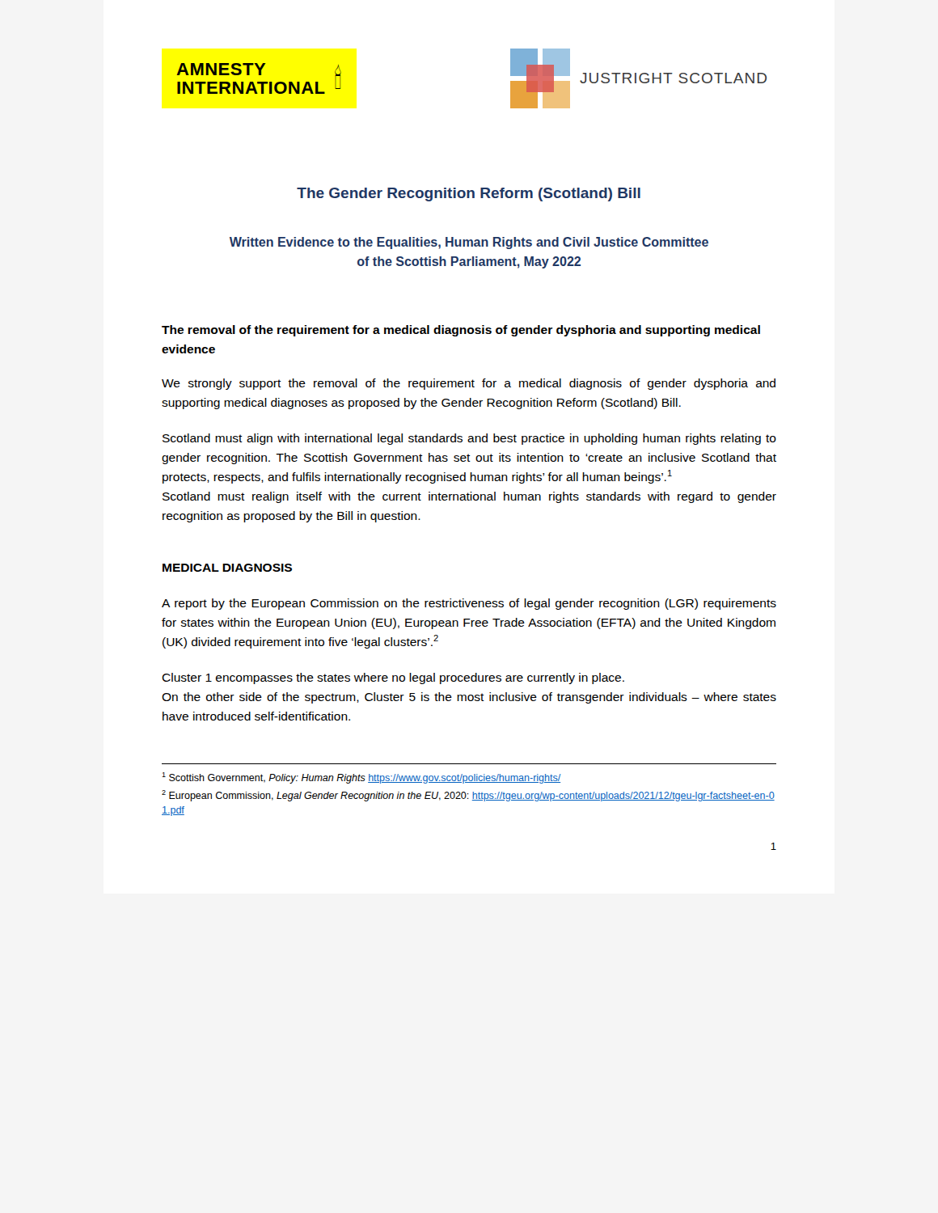AMNESTY INTERNATIONAL
🕯
JUSTRIGHT SCOTLAND
The Gender Recognition Reform (Scotland) Bill
Written Evidence to the Equalities, Human Rights and Civil Justice Committee
of the Scottish Parliament, May 2022
The removal of the requirement for a medical diagnosis of gender dysphoria and supporting medical evidence
We strongly support the removal of the requirement for a medical diagnosis of gender dysphoria and supporting medical diagnoses as proposed by the Gender Recognition Reform (Scotland) Bill.
Scotland must align with international legal standards and best practice in upholding human rights relating to gender recognition. The Scottish Government has set out its intention to ‘create an inclusive Scotland that protects, respects, and fulfils internationally recognised human rights’ for all human beings’.1
Scotland must realign itself with the current international human rights standards with regard to gender recognition as proposed by the Bill in question.
MEDICAL DIAGNOSIS
A report by the European Commission on the restrictiveness of legal gender recognition (LGR) requirements for states within the European Union (EU), European Free Trade Association (EFTA) and the United Kingdom (UK) divided requirement into five ‘legal clusters’.2
Cluster 1 encompasses the states where no legal procedures are currently in place.
On the other side of the spectrum, Cluster 5 is the most inclusive of transgender individuals – where states have introduced self-identification.
1 Scottish Government, Policy: Human Rights https://www.gov.scot/policies/human-rights/
2 European Commission, Legal Gender Recognition in the EU, 2020: https://tgeu.org/wp-content/uploads/2021/12/tgeu-lgr-factsheet-en-01.pdf
1